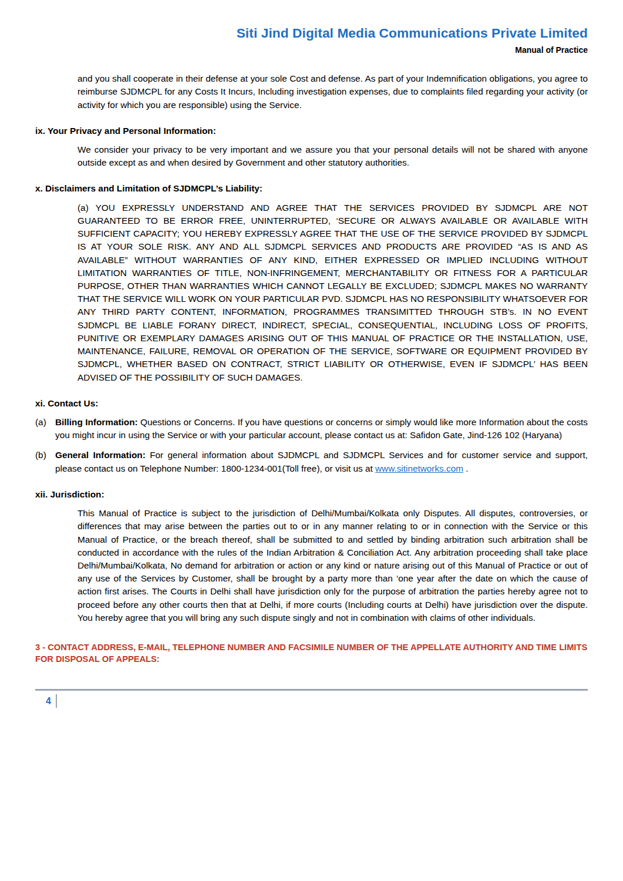Siti Jind Digital Media Communications Private Limited
Manual of Practice
and you shall cooperate in their defense at your sole Cost and defense. As part of your Indemnification obligations, you agree to reimburse SJDMCPL for any Costs It Incurs, Including investigation expenses, due to complaints filed regarding your activity (or activity for which you are responsible) using the Service.
ix. Your Privacy and Personal Information:
We consider your privacy to be very important and we assure you that your personal details will not be shared with anyone outside except as and when desired by Government and other statutory authorities.
x. Disclaimers and Limitation of SJDMCPL’s Liability:
(a) YOU EXPRESSLY UNDERSTAND AND AGREE THAT THE SERVICES PROVIDED BY SJDMCPL ARE NOT GUARANTEED TO BE ERROR FREE, UNINTERRUPTED, ‘SECURE OR ALWAYS AVAILABLE OR AVAILABLE WITH SUFFICIENT CAPACITY; YOU HEREBY EXPRESSLY AGREE THAT THE USE OF THE SERVICE PROVIDED BY SJDMCPL IS AT YOUR SOLE RISK. ANY AND ALL SJDMCPL SERVICES AND PRODUCTS ARE PROVIDED “AS IS AND AS AVAILABLE” WITHOUT WARRANTIES OF ANY KIND, EITHER EXPRESSED OR IMPLIED INCLUDING WITHOUT LIMITATION WARRANTIES OF TITLE, NON-INFRINGEMENT, MERCHANTABILITY OR FITNESS FOR A PARTICULAR PURPOSE, OTHER THAN WARRANTIES WHICH CANNOT LEGALLY BE EXCLUDED; SJDMCPL MAKES NO WARRANTY THAT THE SERVICE WILL WORK ON YOUR PARTICULAR PVD. SJDMCPL HAS NO RESPONSIBILITY WHATSOEVER FOR ANY THIRD PARTY CONTENT, INFORMATION, PROGRAMMES TRANSIMITTED THROUGH STB’s. IN NO EVENT SJDMCPL BE LIABLE FORANY DIRECT, INDIRECT, SPECIAL, CONSEQUENTIAL, INCLUDING LOSS OF PROFITS, PUNITIVE OR EXEMPLARY DAMAGES ARISING OUT OF THIS MANUAL OF PRACTICE OR THE INSTALLATION, USE, MAINTENANCE, FAILURE, REMOVAL OR OPERATION OF THE SERVICE, SOFTWARE OR EQUIPMENT PROVIDED BY SJDMCPL, WHETHER BASED ON CONTRACT, STRICT LIABILITY OR OTHERWISE, EVEN IF SJDMCPL’ HAS BEEN ADVISED OF THE POSSIBILITY OF SUCH DAMAGES.
xi. Contact Us:
(a) Billing Information: Questions or Concerns. If you have questions or concerns or simply would like more Information about the costs you might incur in using the Service or with your particular account, please contact us at: Safidon Gate, Jind-126 102 (Haryana)
(b) General Information: For general information about SJDMCPL and SJDMCPL Services and for customer service and support, please contact us on Telephone Number: 1800-1234-001(Toll free), or visit us at www.sitinetworks.com .
xii. Jurisdiction:
This Manual of Practice is subject to the jurisdiction of Delhi/Mumbai/Kolkata only Disputes. All disputes, controversies, or differences that may arise between the parties out to or in any manner relating to or in connection with the Service or this Manual of Practice, or the breach thereof, shall be submitted to and settled by binding arbitration such arbitration shall be conducted in accordance with the rules of the Indian Arbitration & Conciliation Act. Any arbitration proceeding shall take place Delhi/Mumbai/Kolkata, No demand for arbitration or action or any kind or nature arising out of this Manual of Practice or out of any use of the Services by Customer, shall be brought by a party more than ‘one year after the date on which the cause of action first arises. The Courts in Delhi shall have jurisdiction only for the purpose of arbitration the parties hereby agree not to proceed before any other courts then that at Delhi, if more courts (Including courts at Delhi) have jurisdiction over the dispute. You hereby agree that you will bring any such dispute singly and not in combination with claims of other individuals.
3 - CONTACT ADDRESS, E-MAIL, TELEPHONE NUMBER AND FACSIMILE NUMBER OF THE APPELLATE AUTHORITY AND TIME LIMITS FOR DISPOSAL OF APPEALS:
4